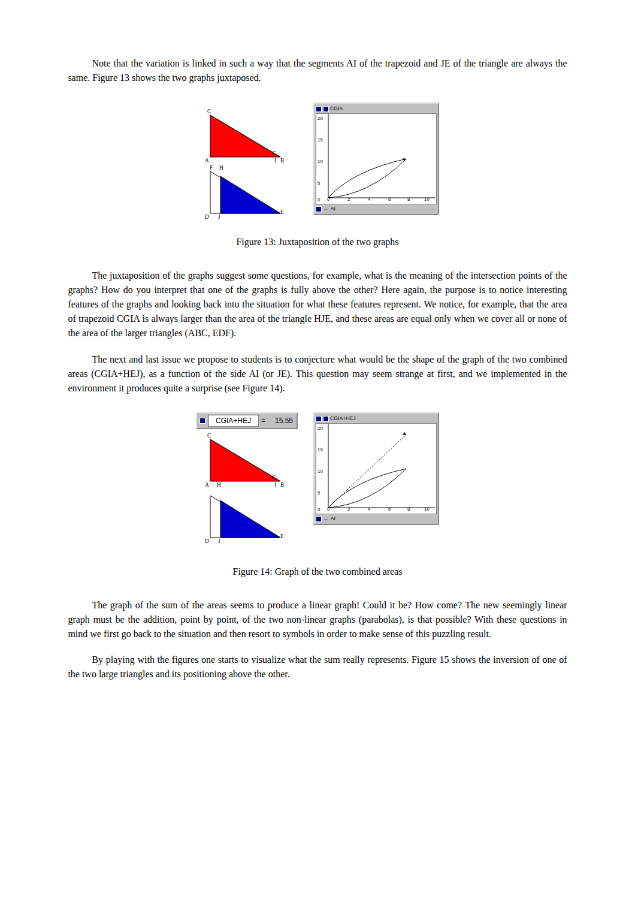Note that the variation is linked in such a way that the segments AI of the trapezoid and JE of the triangle are always the same. Figure 13 shows the two graphs juxtaposed.
C A B G I F H D J E
CGIA
20 15 10 5 0 0 2 4 6 8 10
←AI
Figure 13: Juxtaposition of the two graphs
The juxtaposition of the graphs suggest some questions, for example, what is the meaning of the intersection points of the graphs? How do you interpret that one of the graphs is fully above the other? Here again, the purpose is to notice interesting features of the graphs and looking back into the situation for what these features represent. We notice, for example, that the area of trapezoid CGIA is always larger than the area of the triangle HJE, and these areas are equal only when we cover all or none of the area of the larger triangles (ABC, EDF).
The next and last issue we propose to students is to conjecture what would be the shape of the graph of the two combined areas (CGIA+HEJ), as a function of the side AI (or JE). This question may seem strange at first, and we implemented in the environment it produces quite a surprise (see Figure 14).
CGIA+HEJ = 15.55
C A B G I H D J E
CGIA+HEJ
20 15 10 5 0 0 2 4 6 8 10
←AI
Figure 14: Graph of the two combined areas
The graph of the sum of the areas seems to produce a linear graph! Could it be? How come? The new seemingly linear graph must be the addition, point by point, of the two non-linear graphs (parabolas), is that possible? With these questions in mind we first go back to the situation and then resort to symbols in order to make sense of this puzzling result.
By playing with the figures one starts to visualize what the sum really represents. Figure 15 shows the inversion of one of the two large triangles and its positioning above the other.